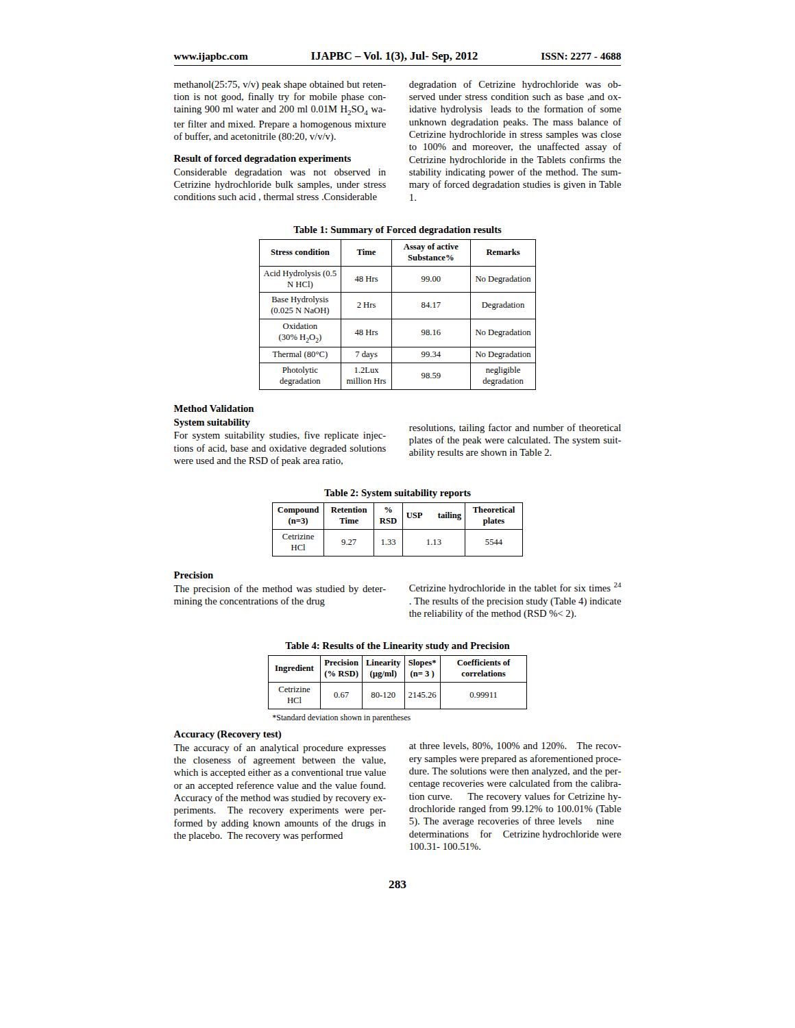www.ijapbc.com IJAPBC – Vol. 1(3), Jul- Sep, 2012 ISSN: 2277 - 4688
methanol(25:75, v/v) peak shape obtained but retention is not good, finally try for mobile phase containing 900 ml water and 200 ml 0.01M H2SO4 water filter and mixed. Prepare a homogenous mixture of buffer, and acetonitrile (80:20, v/v/v).
Result of forced degradation experiments
Considerable degradation was not observed in Cetrizine hydrochloride bulk samples, under stress conditions such acid , thermal stress .Considerable
degradation of Cetrizine hydrochloride was observed under stress condition such as base ,and oxidative hydrolysis leads to the formation of some unknown degradation peaks. The mass balance of Cetrizine hydrochloride in stress samples was close to 100% and moreover, the unaffected assay of Cetrizine hydrochloride in the Tablets confirms the stability indicating power of the method. The summary of forced degradation studies is given in Table 1.
Table 1: Summary of Forced degradation results
| Stress condition | Time | Assay of active Substance% | Remarks |
| --- | --- | --- | --- |
| Acid Hydrolysis (0.5 N HCl) | 48 Hrs | 99.00 | No Degradation |
| Base Hydrolysis (0.025 N NaOH) | 2 Hrs | 84.17 | Degradation |
| Oxidation (30% H 2 O 2 ) | 48 Hrs | 98.16 | No Degradation |
| Thermal (80°C) | 7 days | 99.34 | No Degradation |
| Photolytic degradation | 1.2Lux million Hrs | 98.59 | negligible degradation |
Method Validation
System suitability
For system suitability studies, five replicate injections of acid, base and oxidative degraded solutions were used and the RSD of peak area ratio,
resolutions, tailing factor and number of theoretical plates of the peak were calculated. The system suitability results are shown in Table 2.
Table 2: System suitability reports
| Compound (n=3) | Retention Time | % RSD | USP tailing | Theoretical plates |
| --- | --- | --- | --- | --- |
| Cetrizine HCl | 9.27 | 1.33 | 1.13 | 5544 |
Precision
The precision of the method was studied by determining the concentrations of the drug
Cetrizine hydrochloride in the tablet for six times 24 . The results of the precision study (Table 4) indicate the reliability of the method (RSD %< 2).
Table 4: Results of the Linearity study and Precision
| Ingredient | Precision (% RSD) | Linearity (µg/ml) | Slopes* (n= 3 ) | Coefficients of correlations |
| --- | --- | --- | --- | --- |
| Cetrizine HCl | 0.67 | 80-120 | 2145.26 | 0.99911 |
*Standard deviation shown in parentheses
Accuracy (Recovery test)
The accuracy of an analytical procedure expresses the closeness of agreement between the value, which is accepted either as a conventional true value or an accepted reference value and the value found. Accuracy of the method was studied by recovery experiments. The recovery experiments were performed by adding known amounts of the drugs in the placebo. The recovery was performed
at three levels, 80%, 100% and 120%. The recovery samples were prepared as aforementioned procedure. The solutions were then analyzed, and the percentage recoveries were calculated from the calibration curve. The recovery values for Cetrizine hydrochloride ranged from 99.12% to 100.01% (Table 5). The average recoveries of three levels nine determinations for Cetrizine hydrochloride were 100.31- 100.51%.
283